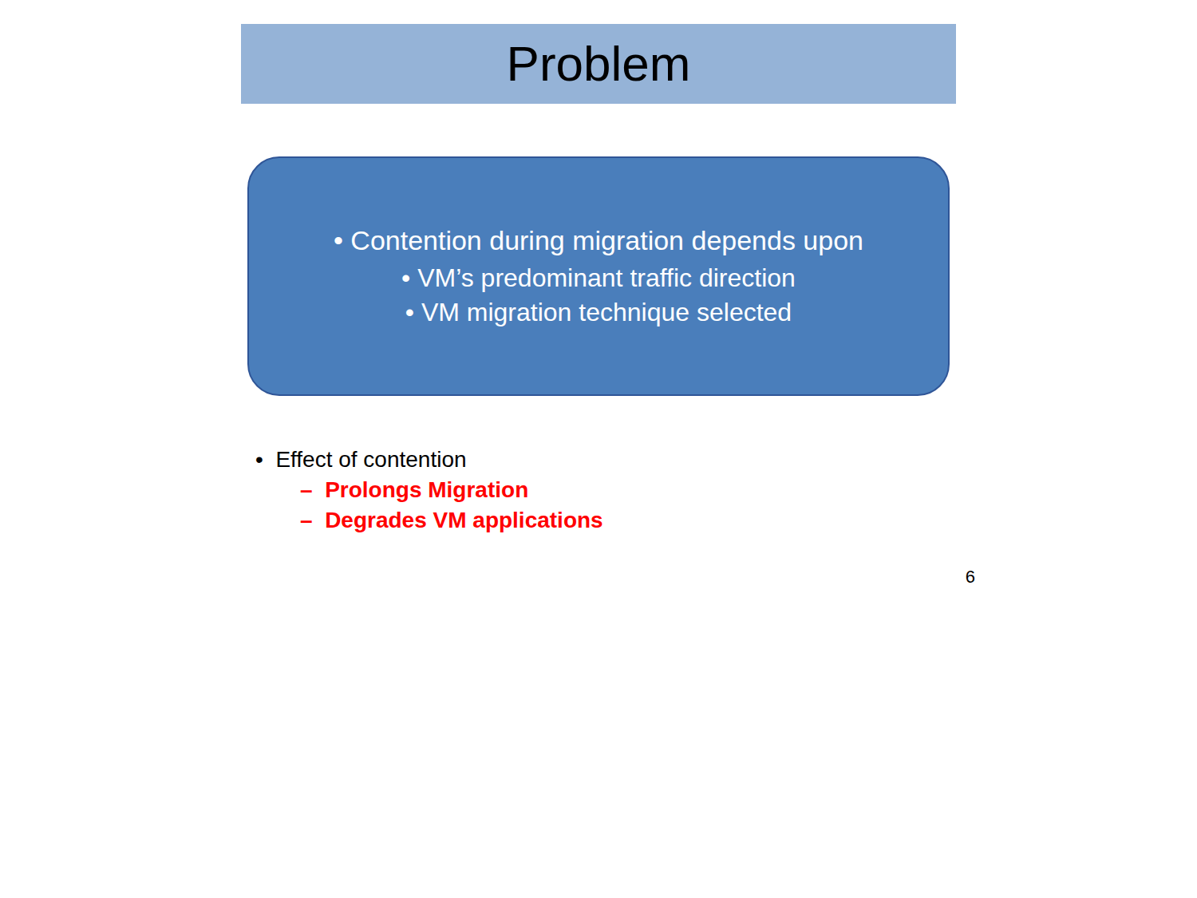Problem
Contention during migration depends upon
VM’s predominant traffic direction
VM migration technique selected
Effect of contention
Prolongs Migration
Degrades VM applications
6